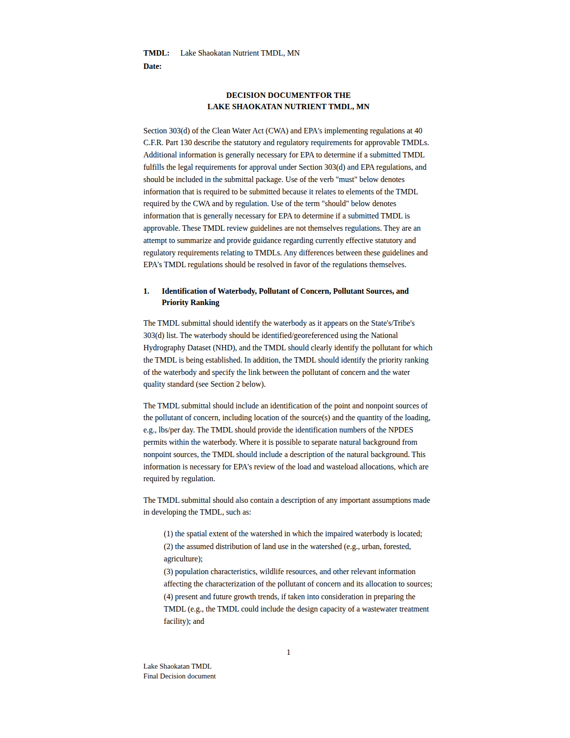TMDL: Lake Shaokatan Nutrient TMDL, MN
Date:
DECISION DOCUMENTFOR THE
LAKE SHAOKATAN NUTRIENT TMDL, MN
Section 303(d) of the Clean Water Act (CWA) and EPA's implementing regulations at 40 C.F.R. Part 130 describe the statutory and regulatory requirements for approvable TMDLs. Additional information is generally necessary for EPA to determine if a submitted TMDL fulfills the legal requirements for approval under Section 303(d) and EPA regulations, and should be included in the submittal package. Use of the verb "must" below denotes information that is required to be submitted because it relates to elements of the TMDL required by the CWA and by regulation. Use of the term "should" below denotes information that is generally necessary for EPA to determine if a submitted TMDL is approvable. These TMDL review guidelines are not themselves regulations. They are an attempt to summarize and provide guidance regarding currently effective statutory and regulatory requirements relating to TMDLs. Any differences between these guidelines and EPA's TMDL regulations should be resolved in favor of the regulations themselves.
1. Identification of Waterbody, Pollutant of Concern, Pollutant Sources, and Priority Ranking
The TMDL submittal should identify the waterbody as it appears on the State's/Tribe's 303(d) list. The waterbody should be identified/georeferenced using the National Hydrography Dataset (NHD), and the TMDL should clearly identify the pollutant for which the TMDL is being established. In addition, the TMDL should identify the priority ranking of the waterbody and specify the link between the pollutant of concern and the water quality standard (see Section 2 below).
The TMDL submittal should include an identification of the point and nonpoint sources of the pollutant of concern, including location of the source(s) and the quantity of the loading, e.g., lbs/per day. The TMDL should provide the identification numbers of the NPDES permits within the waterbody. Where it is possible to separate natural background from nonpoint sources, the TMDL should include a description of the natural background. This information is necessary for EPA's review of the load and wasteload allocations, which are required by regulation.
The TMDL submittal should also contain a description of any important assumptions made in developing the TMDL, such as:
(1) the spatial extent of the watershed in which the impaired waterbody is located;
(2) the assumed distribution of land use in the watershed (e.g., urban, forested, agriculture);
(3) population characteristics, wildlife resources, and other relevant information affecting the characterization of the pollutant of concern and its allocation to sources;
(4) present and future growth trends, if taken into consideration in preparing the TMDL (e.g., the TMDL could include the design capacity of a wastewater treatment facility); and
1
Lake Shaokatan TMDL
Final Decision document